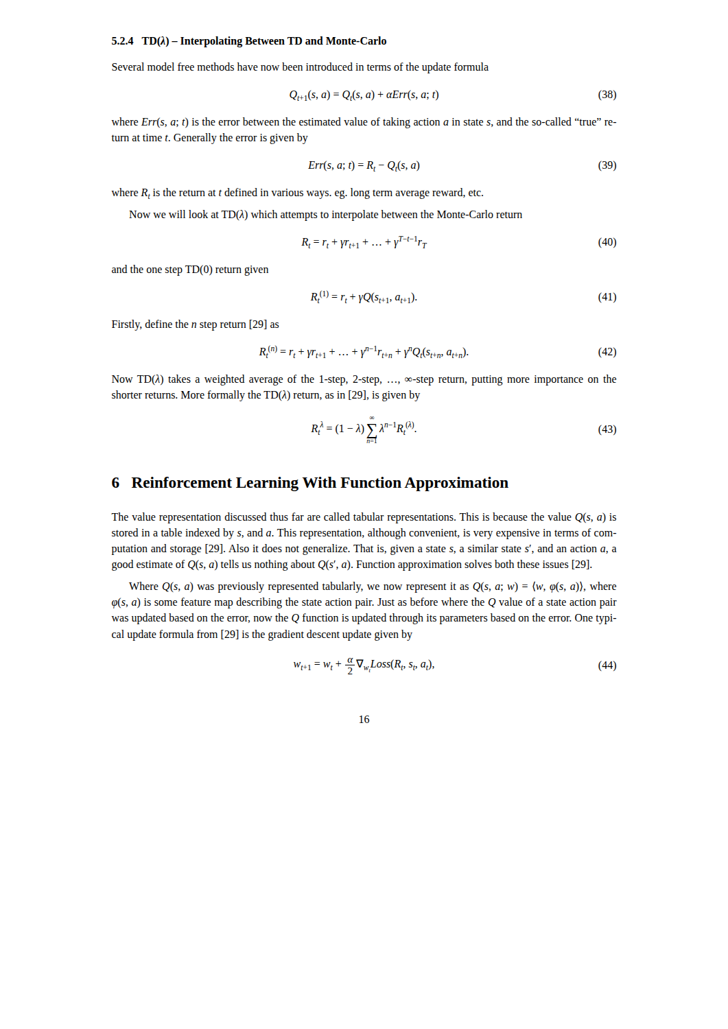5.2.4 TD(λ) – Interpolating Between TD and Monte-Carlo
Several model free methods have now been introduced in terms of the update formula
Qt+1(s, a) = Qt(s, a) + αErr(s, a; t) (38)
where Err(s, a; t) is the error between the estimated value of taking action a in state s, and the so-called “true” return at time t. Generally the error is given by
Err(s, a; t) = Rt − Qt(s, a) (39)
where Rt is the return at t defined in various ways. eg. long term average reward, etc.
Now we will look at TD(λ) which attempts to interpolate between the Monte-Carlo return
Rt = rt + γrt+1 + … + γT−t−1rT (40)
and the one step TD(0) return given
Rt(1) = rt + γQ(st+1, at+1). (41)
Firstly, define the n step return [29] as
Rt(n) = rt + γrt+1 + … + γn−1rt+n + γnQt(st+n, at+n). (42)
Now TD(λ) takes a weighted average of the 1-step, 2-step, …, ∞-step return, putting more importance on the shorter returns. More formally the TD(λ) return, as in [29], is given by
Rtλ = (1 − λ)∞∑n=1 λn−1Rt(λ). (43)
6 Reinforcement Learning With Function Approximation
The value representation discussed thus far are called tabular representations. This is because the value Q(s, a) is stored in a table indexed by s, and a. This representation, although convenient, is very expensive in terms of computation and storage [29]. Also it does not generalize. That is, given a state s, a similar state s′, and an action a, a good estimate of Q(s, a) tells us nothing about Q(s′, a). Function approximation solves both these issues [29].
Where Q(s, a) was previously represented tabularly, we now represent it as Q(s, a; w) = ⟨w, φ(s, a)⟩, where φ(s, a) is some feature map describing the state action pair. Just as before where the Q value of a state action pair was updated based on the error, now the Q function is updated through its parameters based on the error. One typical update formula from [29] is the gradient descent update given by
wt+1 = wt + α 2∇wtLoss(Rt, st, at), (44)
16